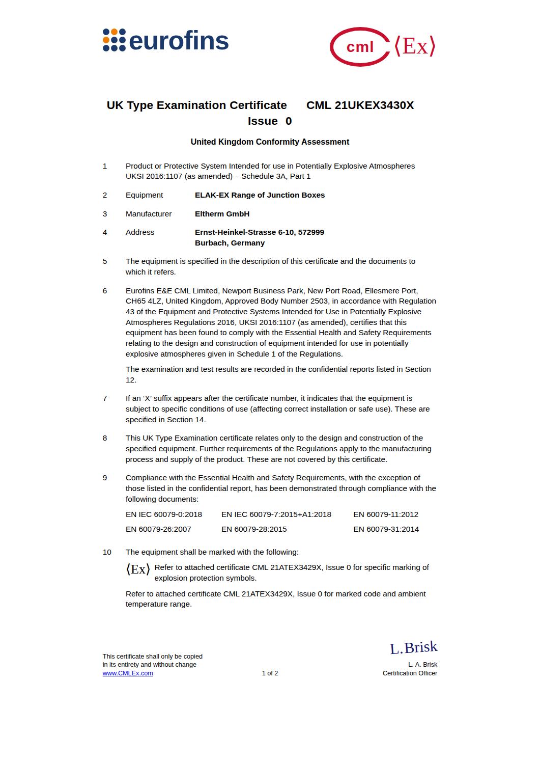eurofins
cml
⟨Ex⟩
UK Type Examination Certificate CML 21UKEX3430X Issue 0
United Kingdom Conformity Assessment
1
Product or Protective System Intended for use in Potentially Explosive Atmospheres
UKSI 2016:1107 (as amended) – Schedule 3A, Part 1
2
Equipment
ELAK-EX Range of Junction Boxes
3
Manufacturer
Eltherm GmbH
4
Address
Ernst-Heinkel-Strasse 6-10, 572999
Burbach, Germany
5
The equipment is specified in the description of this certificate and the documents to which it refers.
6
Eurofins E&E CML Limited, Newport Business Park, New Port Road, Ellesmere Port, CH65 4LZ, United Kingdom, Approved Body Number 2503, in accordance with Regulation 43 of the Equipment and Protective Systems Intended for Use in Potentially Explosive Atmospheres Regulations 2016, UKSI 2016:1107 (as amended), certifies that this equipment has been found to comply with the Essential Health and Safety Requirements relating to the design and construction of equipment intended for use in potentially explosive atmospheres given in Schedule 1 of the Regulations.
The examination and test results are recorded in the confidential reports listed in Section 12.
7
If an ‘X’ suffix appears after the certificate number, it indicates that the equipment is subject to specific conditions of use (affecting correct installation or safe use). These are specified in Section 14.
8
This UK Type Examination certificate relates only to the design and construction of the specified equipment. Further requirements of the Regulations apply to the manufacturing process and supply of the product. These are not covered by this certificate.
9
Compliance with the Essential Health and Safety Requirements, with the exception of those listed in the confidential report, has been demonstrated through compliance with the following documents:
| EN IEC 60079-0:2018 | EN IEC 60079-7:2015+A1:2018 | EN 60079-11:2012 |
| EN 60079-26:2007 | EN 60079-28:2015 | EN 60079-31:2014 |
10
The equipment shall be marked with the following:
⟨Ex⟩
Refer to attached certificate CML 21ATEX3429X, Issue 0 for specific marking of explosion protection symbols.
Refer to attached certificate CML 21ATEX3429X, Issue 0 for marked code and ambient temperature range.
This certificate shall only be copied
in its entirety and without change
www.CMLEx.com
1 of 2
L. Brisk
L. A. Brisk
Certification Officer